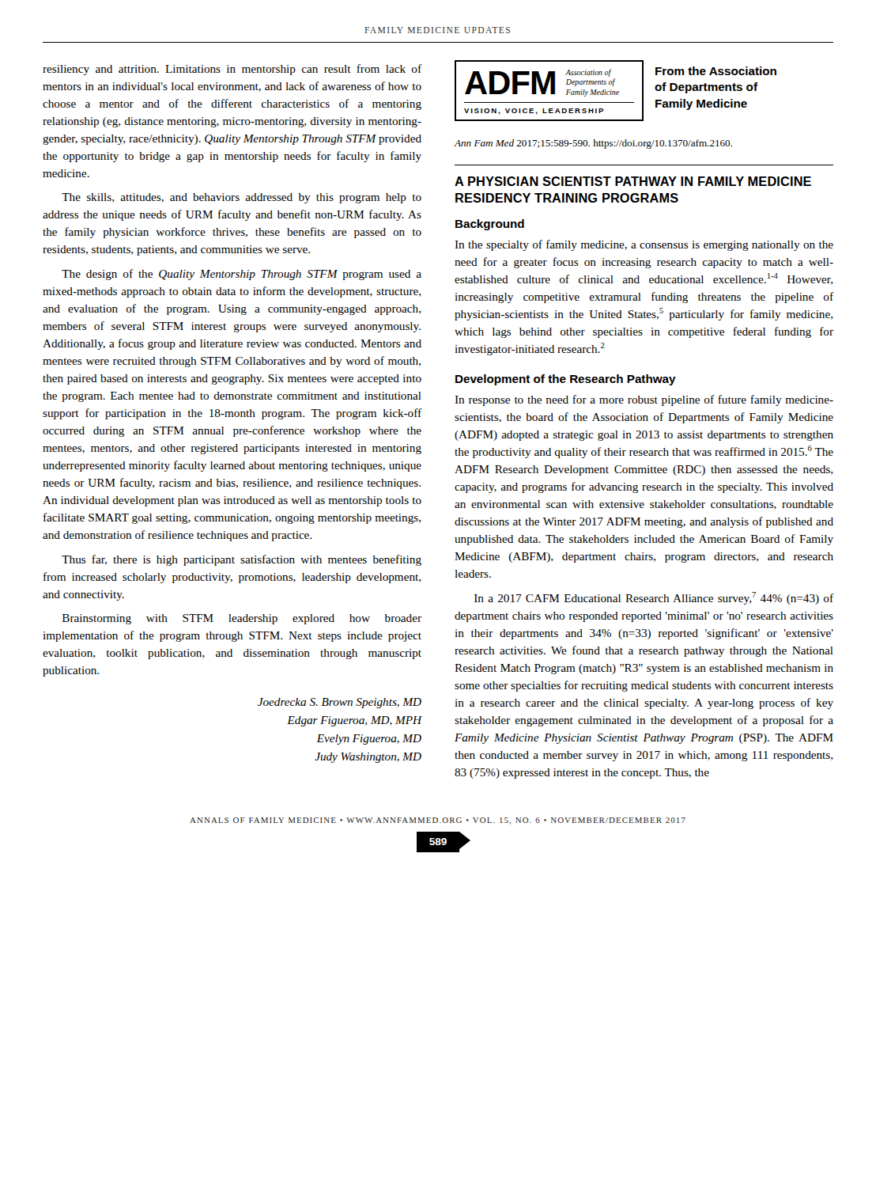Family Medicine Updates
resiliency and attrition. Limitations in mentorship can result from lack of mentors in an individual's local environment, and lack of awareness of how to choose a mentor and of the different characteristics of a mentoring relationship (eg, distance mentoring, micro-mentoring, diversity in mentoring- gender, specialty, race/ethnicity). Quality Mentorship Through STFM provided the opportunity to bridge a gap in mentorship needs for faculty in family medicine.
The skills, attitudes, and behaviors addressed by this program help to address the unique needs of URM faculty and benefit non-URM faculty. As the family physician workforce thrives, these benefits are passed on to residents, students, patients, and communities we serve.
The design of the Quality Mentorship Through STFM program used a mixed-methods approach to obtain data to inform the development, structure, and evaluation of the program. Using a community-engaged approach, members of several STFM interest groups were surveyed anonymously. Additionally, a focus group and literature review was conducted. Mentors and mentees were recruited through STFM Collaboratives and by word of mouth, then paired based on interests and geography. Six mentees were accepted into the program. Each mentee had to demonstrate commitment and institutional support for participation in the 18-month program. The program kick-off occurred during an STFM annual pre-conference workshop where the mentees, mentors, and other registered participants interested in mentoring underrepresented minority faculty learned about mentoring techniques, unique needs or URM faculty, racism and bias, resilience, and resilience techniques. An individual development plan was introduced as well as mentorship tools to facilitate SMART goal setting, communication, ongoing mentorship meetings, and demonstration of resilience techniques and practice.
Thus far, there is high participant satisfaction with mentees benefiting from increased scholarly productivity, promotions, leadership development, and connectivity.
Brainstorming with STFM leadership explored how broader implementation of the program through STFM. Next steps include project evaluation, toolkit publication, and dissemination through manuscript publication.
Joedrecka S. Brown Speights, MD
Edgar Figueroa, MD, MPH
Evelyn Figueroa, MD
Judy Washington, MD
ADFM Association of
Departments of
Family Medicine
Vision, Voice, Leadership
From the Association
of Departments of
Family Medicine
Ann Fam Med 2017;15:589-590. https://doi.org/10.1370/afm.2160.
A Physician Scientist Pathway in Family Medicine Residency Training Programs
Background
In the specialty of family medicine, a consensus is emerging nationally on the need for a greater focus on increasing research capacity to match a well-established culture of clinical and educational excellence.1-4 However, increasingly competitive extramural funding threatens the pipeline of physician-scientists in the United States,5 particularly for family medicine, which lags behind other specialties in competitive federal funding for investigator-initiated research.2
Development of the Research Pathway
In response to the need for a more robust pipeline of future family medicine-scientists, the board of the Association of Departments of Family Medicine (ADFM) adopted a strategic goal in 2013 to assist departments to strengthen the productivity and quality of their research that was reaffirmed in 2015.6 The ADFM Research Development Committee (RDC) then assessed the needs, capacity, and programs for advancing research in the specialty. This involved an environmental scan with extensive stakeholder consultations, roundtable discussions at the Winter 2017 ADFM meeting, and analysis of published and unpublished data. The stakeholders included the American Board of Family Medicine (ABFM), department chairs, program directors, and research leaders.
In a 2017 CAFM Educational Research Alliance survey,7 44% (n=43) of department chairs who responded reported 'minimal' or 'no' research activities in their departments and 34% (n=33) reported 'significant' or 'extensive' research activities. We found that a research pathway through the National Resident Match Program (match) "R3" system is an established mechanism in some other specialties for recruiting medical students with concurrent interests in a research career and the clinical specialty. A year-long process of key stakeholder engagement culminated in the development of a proposal for a Family Medicine Physician Scientist Pathway Program (PSP). The ADFM then conducted a member survey in 2017 in which, among 111 respondents, 83 (75%) expressed interest in the concept. Thus, the
Annals of Family Medicine • www.AnnFamMed.org • Vol. 15, No. 6 • November/December 2017
589